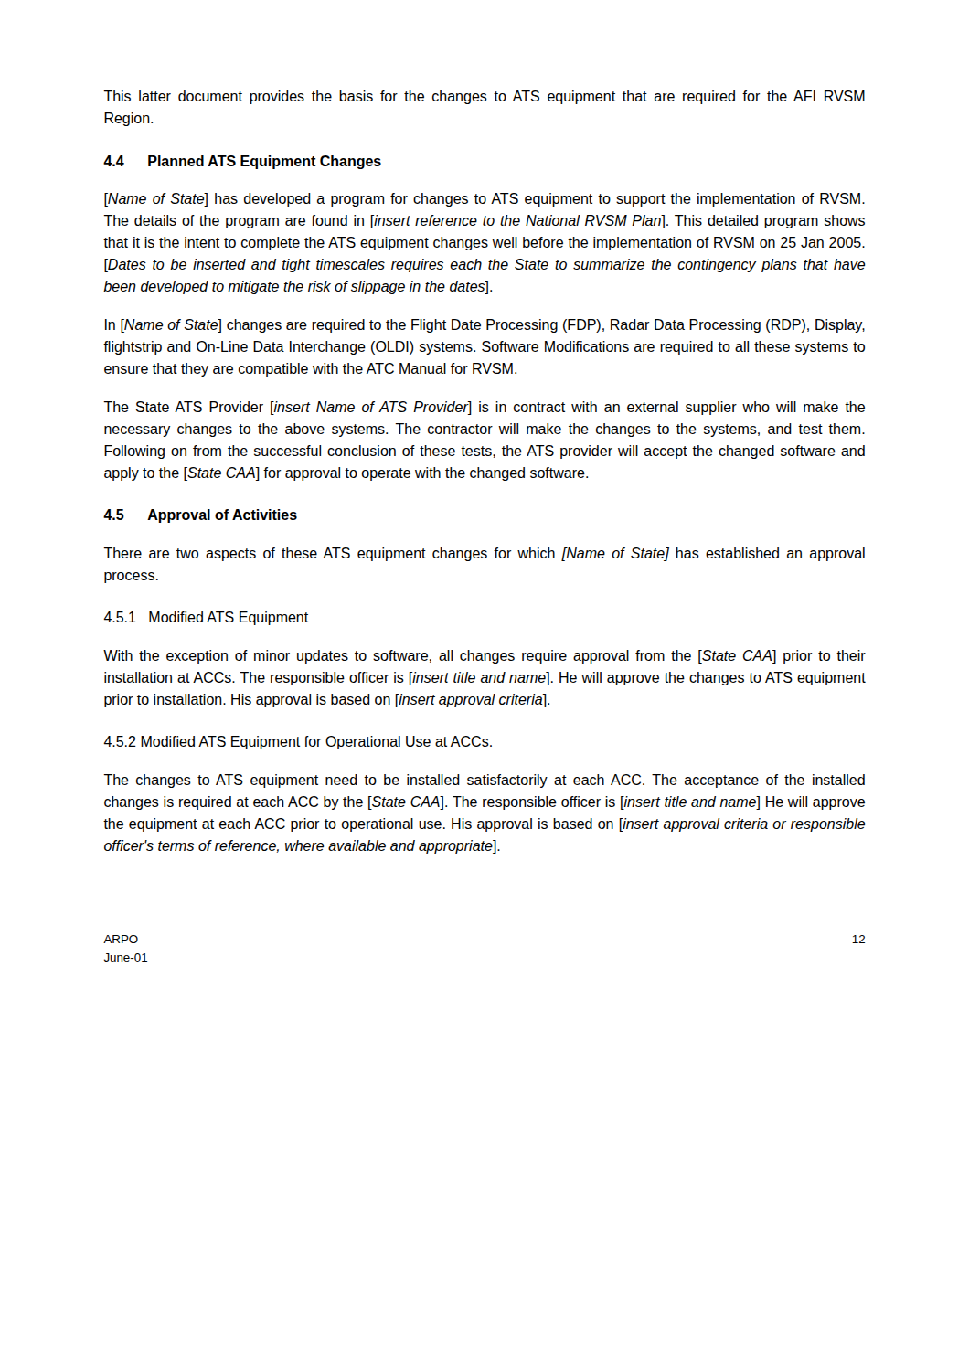This latter document provides the basis for the changes to ATS equipment that are required for the AFI RVSM Region.
4.4 Planned ATS Equipment Changes
[Name of State] has developed a program for changes to ATS equipment to support the implementation of RVSM. The details of the program are found in [insert reference to the National RVSM Plan]. This detailed program shows that it is the intent to complete the ATS equipment changes well before the implementation of RVSM on 25 Jan 2005. [Dates to be inserted and tight timescales requires each the State to summarize the contingency plans that have been developed to mitigate the risk of slippage in the dates].
In [Name of State] changes are required to the Flight Date Processing (FDP), Radar Data Processing (RDP), Display, flightstrip and On-Line Data Interchange (OLDI) systems. Software Modifications are required to all these systems to ensure that they are compatible with the ATC Manual for RVSM.
The State ATS Provider [insert Name of ATS Provider] is in contract with an external supplier who will make the necessary changes to the above systems. The contractor will make the changes to the systems, and test them. Following on from the successful conclusion of these tests, the ATS provider will accept the changed software and apply to the [State CAA] for approval to operate with the changed software.
4.5 Approval of Activities
There are two aspects of these ATS equipment changes for which [Name of State] has established an approval process.
4.5.1 Modified ATS Equipment
With the exception of minor updates to software, all changes require approval from the [State CAA] prior to their installation at ACCs. The responsible officer is [insert title and name]. He will approve the changes to ATS equipment prior to installation. His approval is based on [insert approval criteria].
4.5.2 Modified ATS Equipment for Operational Use at ACCs.
The changes to ATS equipment need to be installed satisfactorily at each ACC. The acceptance of the installed changes is required at each ACC by the [State CAA]. The responsible officer is [insert title and name] He will approve the equipment at each ACC prior to operational use. His approval is based on [insert approval criteria or responsible officer's terms of reference, where available and appropriate].
ARPO
June-01
12